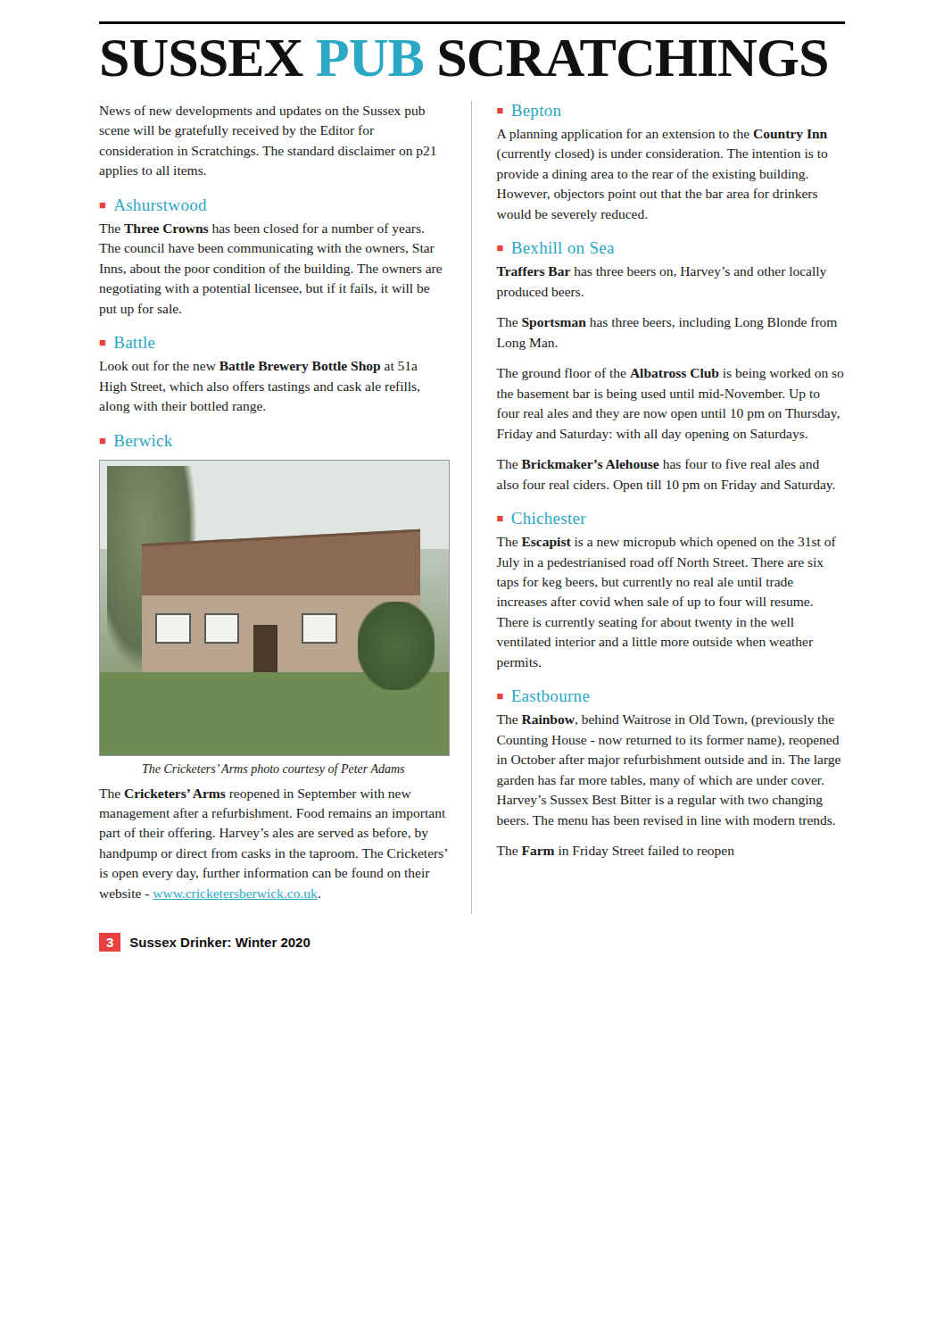SUSSEX PUB SCRATCHINGS
News of new developments and updates on the Sussex pub scene will be gratefully received by the Editor for consideration in Scratchings. The standard disclaimer on p21 applies to all items.
Ashurstwood
The Three Crowns has been closed for a number of years. The council have been communicating with the owners, Star Inns, about the poor condition of the building. The owners are negotiating with a potential licensee, but if it fails, it will be put up for sale.
Battle
Look out for the new Battle Brewery Bottle Shop at 51a High Street, which also offers tastings and cask ale refills, along with their bottled range.
Berwick
The Cricketers’ Arms photo courtesy of Peter Adams
The Cricketers’ Arms reopened in September with new management after a refurbishment. Food remains an important part of their offering. Harvey’s ales are served as before, by handpump or direct from casks in the taproom. The Cricketers’ is open every day, further information can be found on their website - www.cricketersberwick.co.uk.
Bepton
A planning application for an extension to the Country Inn (currently closed) is under consideration. The intention is to provide a dining area to the rear of the existing building. However, objectors point out that the bar area for drinkers would be severely reduced.
Bexhill on Sea
Traffers Bar has three beers on, Harvey’s and other locally produced beers.
The Sportsman has three beers, including Long Blonde from Long Man.
The ground floor of the Albatross Club is being worked on so the basement bar is being used until mid-November. Up to four real ales and they are now open until 10 pm on Thursday, Friday and Saturday: with all day opening on Saturdays.
The Brickmaker’s Alehouse has four to five real ales and also four real ciders. Open till 10 pm on Friday and Saturday.
Chichester
The Escapist is a new micropub which opened on the 31st of July in a pedestrianised road off North Street. There are six taps for keg beers, but currently no real ale until trade increases after covid when sale of up to four will resume. There is currently seating for about twenty in the well ventilated interior and a little more outside when weather permits.
Eastbourne
The Rainbow, behind Waitrose in Old Town, (previously the Counting House - now returned to its former name), reopened in October after major refurbishment outside and in. The large garden has far more tables, many of which are under cover. Harvey’s Sussex Best Bitter is a regular with two changing beers. The menu has been revised in line with modern trends.
The Farm in Friday Street failed to reopen
3 Sussex Drinker: Winter 2020